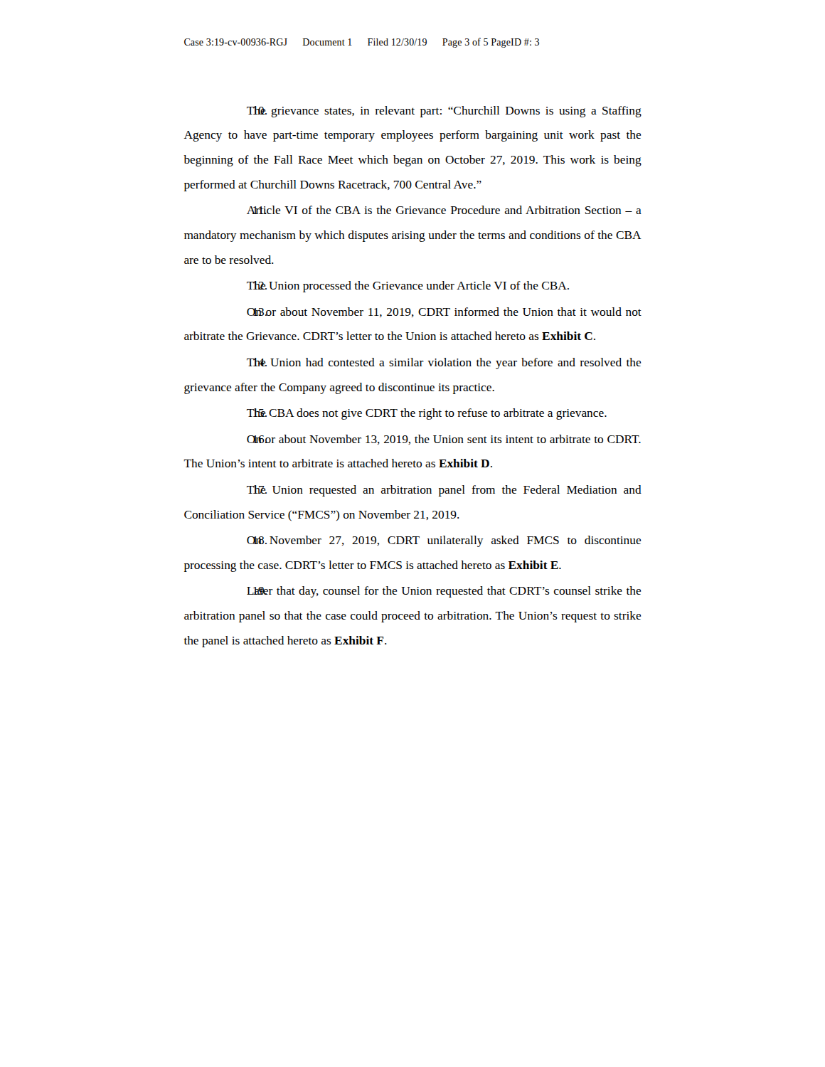Case 3:19-cv-00936-RGJ Document 1 Filed 12/30/19 Page 3 of 5 PageID #: 3
10. The grievance states, in relevant part: “Churchill Downs is using a Staffing Agency to have part-time temporary employees perform bargaining unit work past the beginning of the Fall Race Meet which began on October 27, 2019. This work is being performed at Churchill Downs Racetrack, 700 Central Ave.”
11. Article VI of the CBA is the Grievance Procedure and Arbitration Section – a mandatory mechanism by which disputes arising under the terms and conditions of the CBA are to be resolved.
12. The Union processed the Grievance under Article VI of the CBA.
13. On or about November 11, 2019, CDRT informed the Union that it would not arbitrate the Grievance. CDRT’s letter to the Union is attached hereto as Exhibit C.
14. The Union had contested a similar violation the year before and resolved the grievance after the Company agreed to discontinue its practice.
15. The CBA does not give CDRT the right to refuse to arbitrate a grievance.
16. On or about November 13, 2019, the Union sent its intent to arbitrate to CDRT. The Union’s intent to arbitrate is attached hereto as Exhibit D.
17. The Union requested an arbitration panel from the Federal Mediation and Conciliation Service (“FMCS”) on November 21, 2019.
18. On November 27, 2019, CDRT unilaterally asked FMCS to discontinue processing the case. CDRT’s letter to FMCS is attached hereto as Exhibit E.
19. Later that day, counsel for the Union requested that CDRT’s counsel strike the arbitration panel so that the case could proceed to arbitration. The Union’s request to strike the panel is attached hereto as Exhibit F.